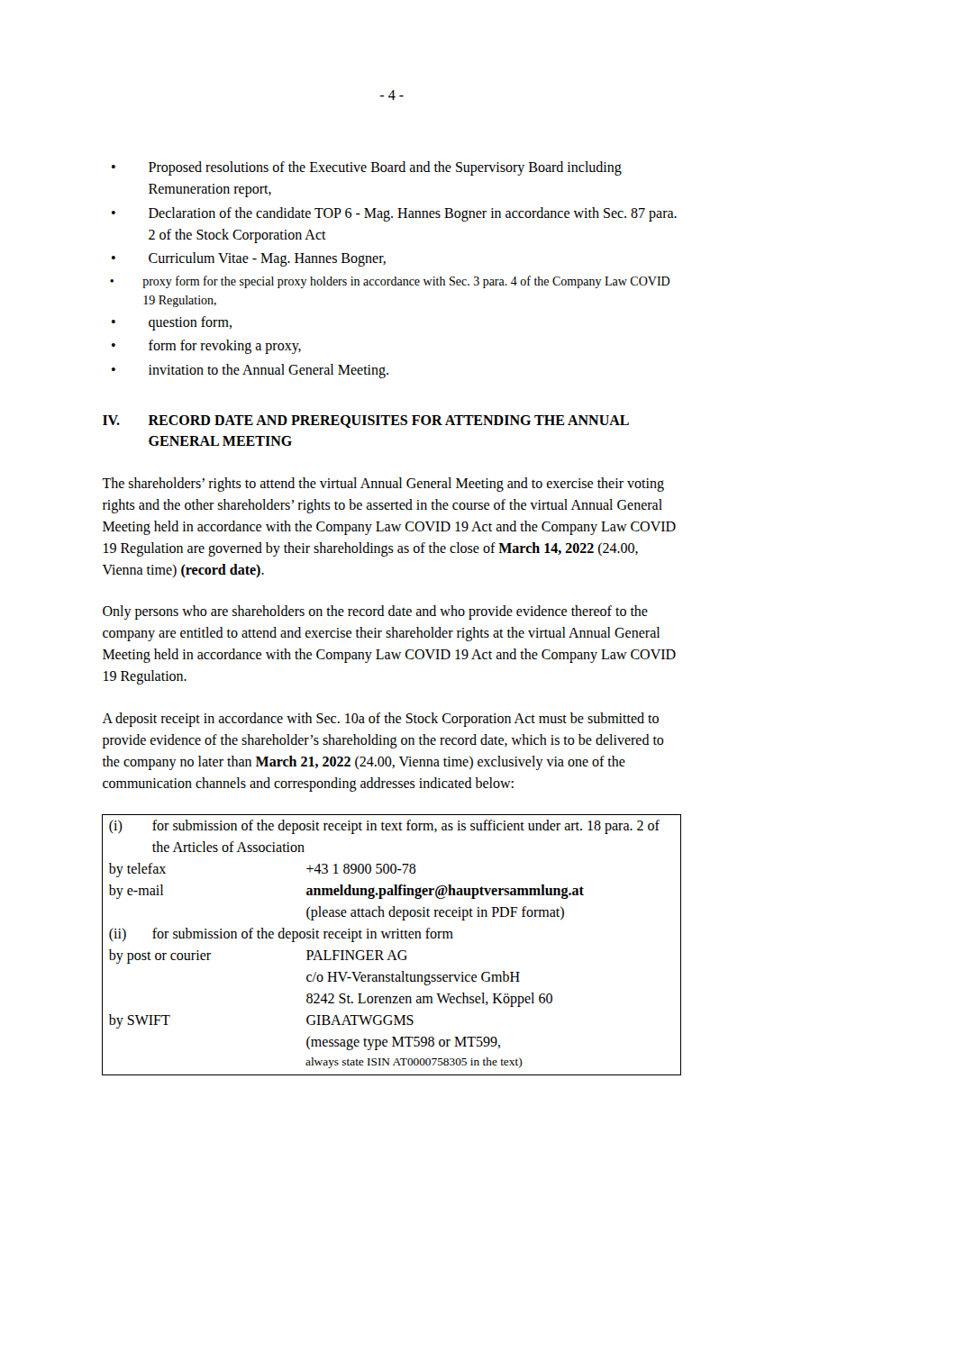- 4 -
Proposed resolutions of the Executive Board and the Supervisory Board including Remuneration report,
Declaration of the candidate TOP 6 - Mag. Hannes Bogner in accordance with Sec. 87 para. 2 of the Stock Corporation Act
Curriculum Vitae - Mag. Hannes Bogner,
proxy form for the special proxy holders in accordance with Sec. 3 para. 4 of the Company Law COVID 19 Regulation,
question form,
form for revoking a proxy,
invitation to the Annual General Meeting.
IV. RECORD DATE AND PREREQUISITES FOR ATTENDING THE ANNUAL GENERAL MEETING
The shareholders’ rights to attend the virtual Annual General Meeting and to exercise their voting rights and the other shareholders’ rights to be asserted in the course of the virtual Annual General Meeting held in accordance with the Company Law COVID 19 Act and the Company Law COVID 19 Regulation are governed by their shareholdings as of the close of March 14, 2022 (24.00, Vienna time) (record date).
Only persons who are shareholders on the record date and who provide evidence thereof to the company are entitled to attend and exercise their shareholder rights at the virtual Annual General Meeting held in accordance with the Company Law COVID 19 Act and the Company Law COVID 19 Regulation.
A deposit receipt in accordance with Sec. 10a of the Stock Corporation Act must be submitted to provide evidence of the shareholder’s shareholding on the record date, which is to be delivered to the company no later than March 21, 2022 (24.00, Vienna time) exclusively via one of the communication channels and corresponding addresses indicated below:
| (i) | for submission of the deposit receipt in text form, as is sufficient under art. 18 para. 2 of the Articles of Association |
| by telefax | +43 1 8900 500-78 |
| by e-mail | anmeldung.palfinger@hauptversammlung.at |
| | (please attach deposit receipt in PDF format) |
| (ii) | for submission of the deposit receipt in written form |
| by post or courier | PALFINGER AG |
| | c/o HV-Veranstaltungsservice GmbH |
| | 8242 St. Lorenzen am Wechsel, Köppel 60 |
| by SWIFT | GIBAATWGGMS |
| | (message type MT598 or MT599, |
| | always state ISIN AT0000758305 in the text) |